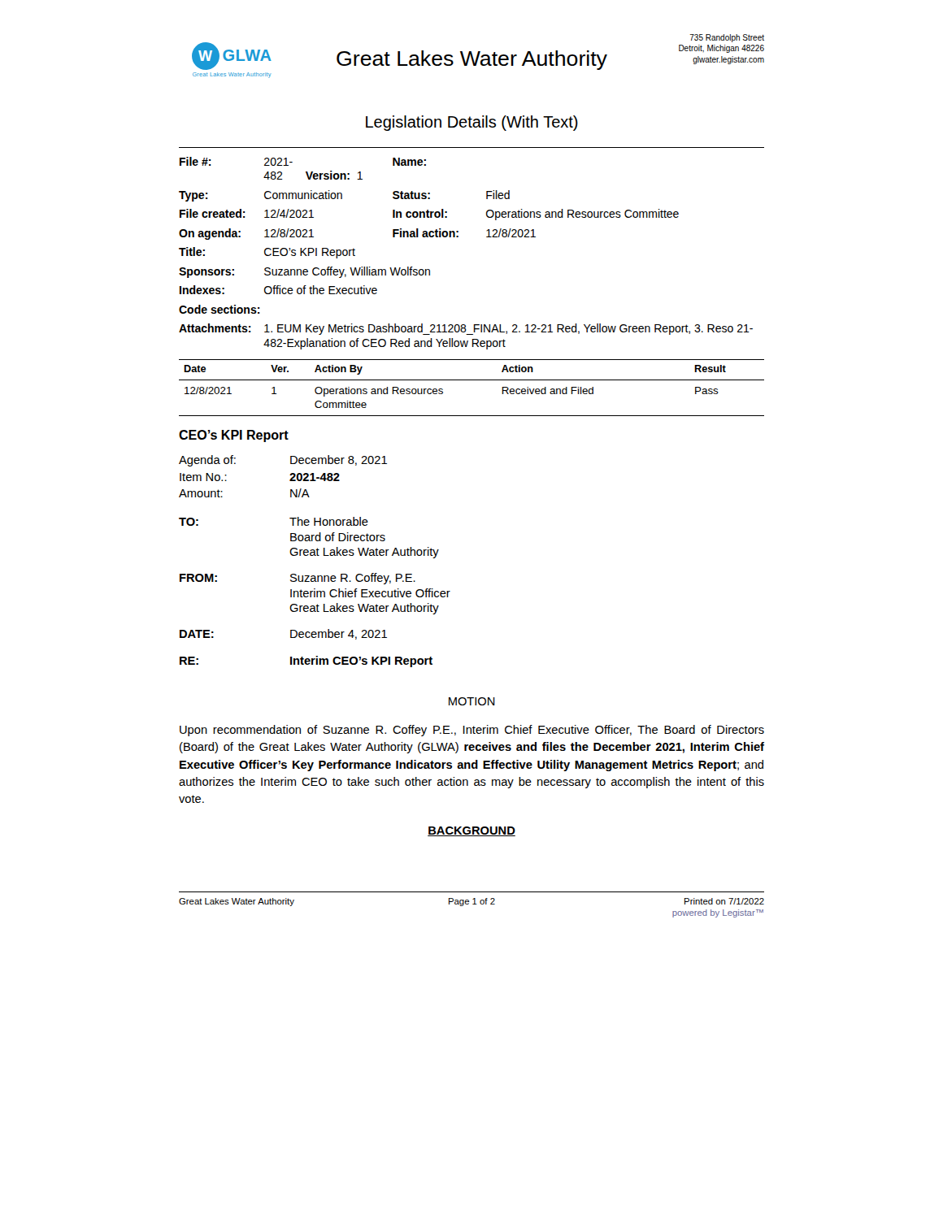WGLWA
Great Lakes Water Authority
Great Lakes Water Authority
735 Randolph Street
Detroit, Michigan 48226
glwater.legistar.com
Legislation Details (With Text)
| File #: | 2021-482 Version: 1 | Name: | |
| Type: | Communication | Status: | Filed |
| File created: | 12/4/2021 | In control: | Operations and Resources Committee |
| On agenda: | 12/8/2021 | Final action: | 12/8/2021 |
| Title: | CEO’s KPI Report |
| Sponsors: | Suzanne Coffey, William Wolfson |
| Indexes: | Office of the Executive |
| Code sections: | |
| Attachments: | 1. EUM Key Metrics Dashboard_211208_FINAL, 2. 12-21 Red, Yellow Green Report, 3. Reso 21-482-Explanation of CEO Red and Yellow Report |
| Date | Ver. | Action By | Action | Result |
| --- | --- | --- | --- | --- |
| 12/8/2021 | 1 | Operations and Resources Committee | Received and Filed | Pass |
CEO’s KPI Report
| Agenda of: | December 8, 2021 |
| Item No.: | 2021-482 |
| Amount: | N/A |
| TO: | The Honorable Board of Directors Great Lakes Water Authority |
| FROM: | Suzanne R. Coffey, P.E. Interim Chief Executive Officer Great Lakes Water Authority |
| DATE: | December 4, 2021 |
| RE: | Interim CEO’s KPI Report |
MOTION
Upon recommendation of Suzanne R. Coffey P.E., Interim Chief Executive Officer, The Board of Directors (Board) of the Great Lakes Water Authority (GLWA) receives and files the December 2021, Interim Chief Executive Officer’s Key Performance Indicators and Effective Utility Management Metrics Report; and authorizes the Interim CEO to take such other action as may be necessary to accomplish the intent of this vote.
BACKGROUND
Great Lakes Water Authority
Page 1 of 2
Printed on 7/1/2022
powered by Legistar™